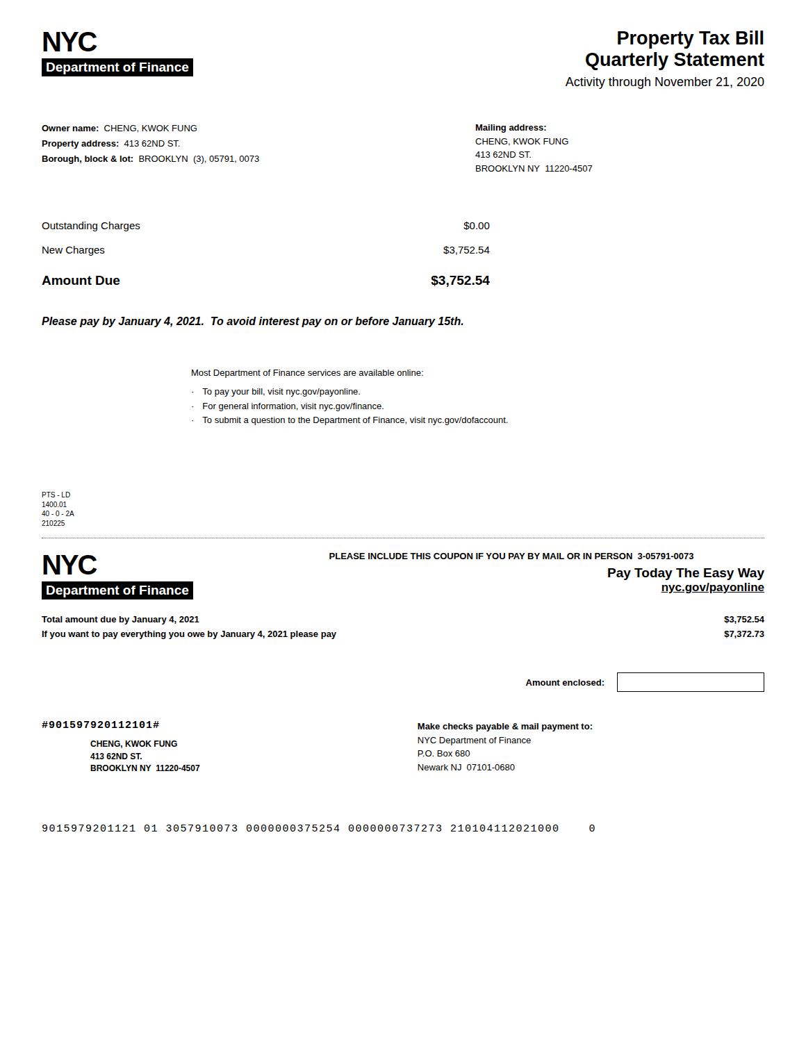NYC
Department of Finance
Property Tax Bill
Quarterly Statement
Activity through November 21, 2020
Owner name: CHENG, KWOK FUNG
Property address: 413 62ND ST.
Borough, block & lot: BROOKLYN (3), 05791, 0073
Mailing address:
CHENG, KWOK FUNG
413 62ND ST.
BROOKLYN NY 11220-4507
| Outstanding Charges | $0.00 |
| New Charges | $3,752.54 |
| Amount Due | $3,752.54 |
Please pay by January 4, 2021. To avoid interest pay on or before January 15th.
Most Department of Finance services are available online:
To pay your bill, visit nyc.gov/payonline.
For general information, visit nyc.gov/finance.
To submit a question to the Department of Finance, visit nyc.gov/dofaccount.
PTS - LD
1400.01
40 - 0 - 2A
210225
NYC
Department of Finance
PLEASE INCLUDE THIS COUPON IF YOU PAY BY MAIL OR IN PERSON 3-05791-0073
Pay Today The Easy Way
nyc.gov/payonline
| Total amount due by January 4, 2021 | $3,752.54 |
| If you want to pay everything you owe by January 4, 2021 please pay | $7,372.73 |
Amount enclosed:
#901597920112101#
CHENG, KWOK FUNG
413 62ND ST.
BROOKLYN NY 11220-4507
Make checks payable & mail payment to:
NYC Department of Finance
P.O. Box 680
Newark NJ 07101-0680
9015979201121 01 3057910073 0000000375254 0000000737273 210104112021000 0